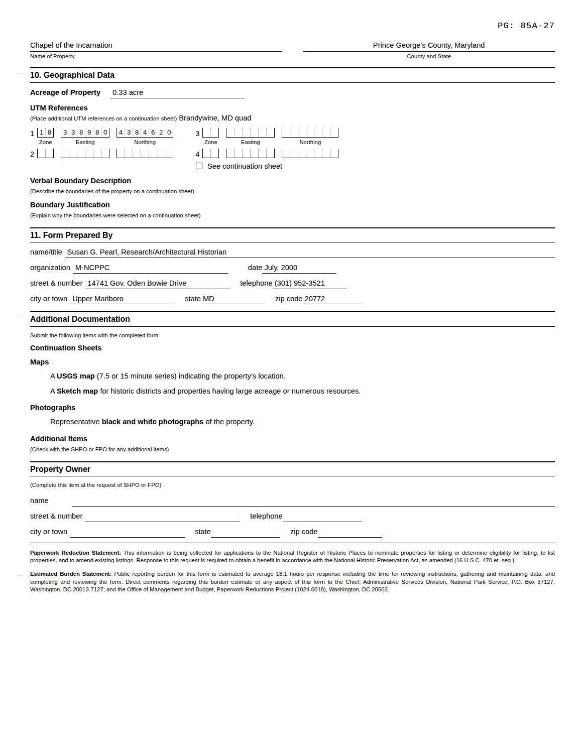PG: 85A-27
Chapel of the Incarnation
Name of Property
Prince George’s County, Maryland
County and State
10. Geographical Data
Acreage of Property 0.33 acre
UTM References
(Place additional UTM references on a continuation sheet) Brandywine, MD quad
1
1
8
Zone
3
3
8
9
8
0
Easting
4
3
8
4
6
2
0
Northing
3
Zone
Easting
Northing
2
4
See continuation sheet
Verbal Boundary Description
(Describe the boundaries of the property on a continuation sheet)
Boundary Justification
(Explain why the boundaries were selected on a continuation sheet)
11. Form Prepared By
name/title Susan G. Pearl, Research/Architectural Historian
organization M-NCPPC date July, 2000
street & number 14741 Gov. Oden Bowie Drive telephone (301) 952-3521
city or town Upper Marlboro state MD zip code 20772
Additional Documentation
Submit the following items with the completed form:
Continuation Sheets
Maps
A USGS map (7.5 or 15 minute series) indicating the property's location.
A Sketch map for historic districts and properties having large acreage or numerous resources.
Photographs
Representative black and white photographs of the property.
Additional Items
(Check with the SHPO or FPO for any additional items)
Property Owner
(Complete this item at the request of SHPO or FPO)
name
street & number telephone
city or town state zip code
Paperwork Reduction Statement: This information is being collected for applications to the National Register of Historic Places to nominate properties for listing or determine eligibility for listing, to list properties, and to amend existing listings. Response to this request is required to obtain a benefit in accordance with the National Historic Preservation Act, as amended (16 U.S.C. 470 et. seq.).
Estimated Burden Statement: Public reporting burden for this form is estimated to average 18.1 hours per response including the time for reviewing instructions, gathering and maintaining data, and completing and reviewing the form. Direct comments regarding this burden estimate or any aspect of this form to the Chief, Administrative Services Division, National Park Service, P.O. Box 37127, Washington, DC 20013-7127; and the Office of Management and Budget, Paperwork Reductions Project (1024-0018), Washington, DC 20503.